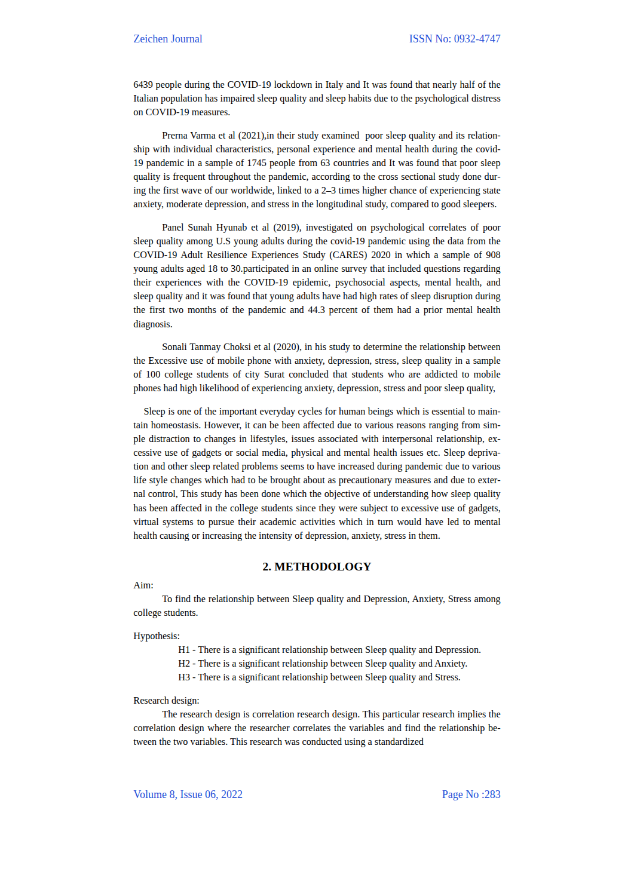Zeichen Journal ISSN No: 0932-4747
6439 people during the COVID-19 lockdown in Italy and It was found that nearly half of the Italian population has impaired sleep quality and sleep habits due to the psychological distress on COVID-19 measures.
Prerna Varma et al (2021),in their study examined poor sleep quality and its relationship with individual characteristics, personal experience and mental health during the covid-19 pandemic in a sample of 1745 people from 63 countries and It was found that poor sleep quality is frequent throughout the pandemic, according to the cross sectional study done during the first wave of our worldwide, linked to a 2–3 times higher chance of experiencing state anxiety, moderate depression, and stress in the longitudinal study, compared to good sleepers.
Panel Sunah Hyunab et al (2019), investigated on psychological correlates of poor sleep quality among U.S young adults during the covid-19 pandemic using the data from the COVID-19 Adult Resilience Experiences Study (CARES) 2020 in which a sample of 908 young adults aged 18 to 30.participated in an online survey that included questions regarding their experiences with the COVID-19 epidemic, psychosocial aspects, mental health, and sleep quality and it was found that young adults have had high rates of sleep disruption during the first two months of the pandemic and 44.3 percent of them had a prior mental health diagnosis.
Sonali Tanmay Choksi et al (2020), in his study to determine the relationship between the Excessive use of mobile phone with anxiety, depression, stress, sleep quality in a sample of 100 college students of city Surat concluded that students who are addicted to mobile phones had high likelihood of experiencing anxiety, depression, stress and poor sleep quality,
Sleep is one of the important everyday cycles for human beings which is essential to maintain homeostasis. However, it can be been affected due to various reasons ranging from simple distraction to changes in lifestyles, issues associated with interpersonal relationship, excessive use of gadgets or social media, physical and mental health issues etc. Sleep deprivation and other sleep related problems seems to have increased during pandemic due to various life style changes which had to be brought about as precautionary measures and due to external control, This study has been done which the objective of understanding how sleep quality has been affected in the college students since they were subject to excessive use of gadgets, virtual systems to pursue their academic activities which in turn would have led to mental health causing or increasing the intensity of depression, anxiety, stress in them.
2. METHODOLOGY
Aim:
To find the relationship between Sleep quality and Depression, Anxiety, Stress among college students.
Hypothesis:
H1 - There is a significant relationship between Sleep quality and Depression.
H2 - There is a significant relationship between Sleep quality and Anxiety.
H3 - There is a significant relationship between Sleep quality and Stress.
Research design:
The research design is correlation research design. This particular research implies the correlation design where the researcher correlates the variables and find the relationship between the two variables. This research was conducted using a standardized
Volume 8, Issue 06, 2022 Page No :283